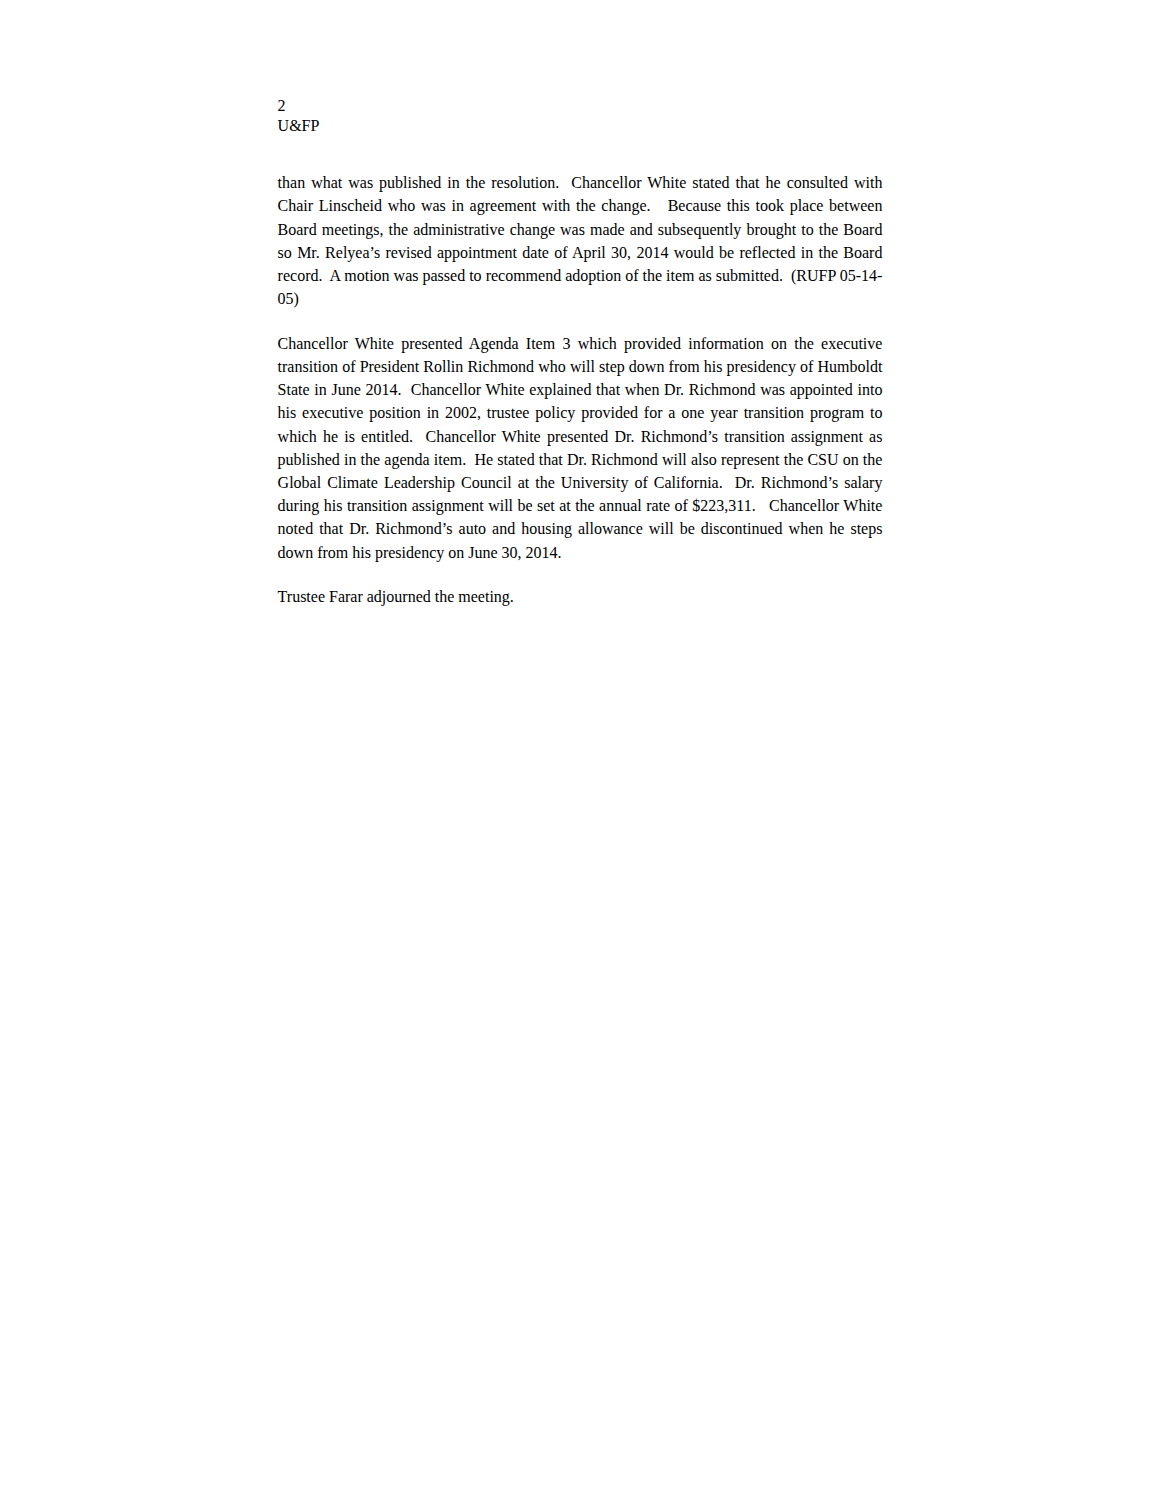2
U&FP
than what was published in the resolution. Chancellor White stated that he consulted with Chair Linscheid who was in agreement with the change. Because this took place between Board meetings, the administrative change was made and subsequently brought to the Board so Mr. Relyea’s revised appointment date of April 30, 2014 would be reflected in the Board record. A motion was passed to recommend adoption of the item as submitted. (RUFP 05-14-05)
Chancellor White presented Agenda Item 3 which provided information on the executive transition of President Rollin Richmond who will step down from his presidency of Humboldt State in June 2014. Chancellor White explained that when Dr. Richmond was appointed into his executive position in 2002, trustee policy provided for a one year transition program to which he is entitled. Chancellor White presented Dr. Richmond’s transition assignment as published in the agenda item. He stated that Dr. Richmond will also represent the CSU on the Global Climate Leadership Council at the University of California. Dr. Richmond’s salary during his transition assignment will be set at the annual rate of $223,311. Chancellor White noted that Dr. Richmond’s auto and housing allowance will be discontinued when he steps down from his presidency on June 30, 2014.
Trustee Farar adjourned the meeting.